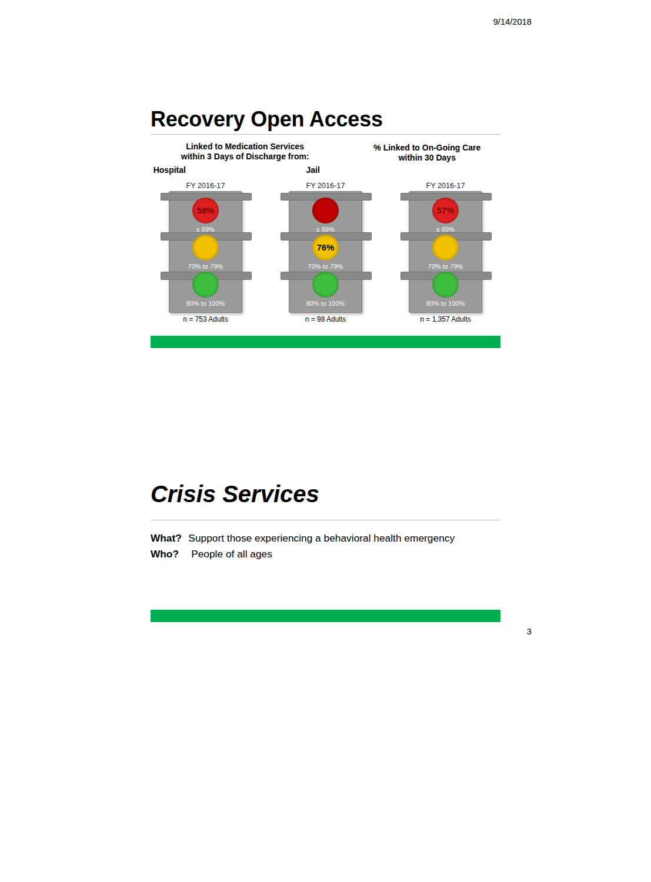9/14/2018
Recovery Open Access
Linked to Medication Services
within 3 Days of Discharge from:
% Linked to On-Going Care
within 30 Days
Hospital Jail
FY 2016-17
58%
≤ 69%
70% to 79%
80% to 100%
n = 753 Adults
FY 2016-17
≤ 69%
76%
70% to 79%
80% to 100%
n = 98 Adults
FY 2016-17
57%
≤ 69%
70% to 79%
80% to 100%
n = 1,357 Adults
Crisis Services
What? Support those experiencing a behavioral health emergency
Who? People of all ages
3